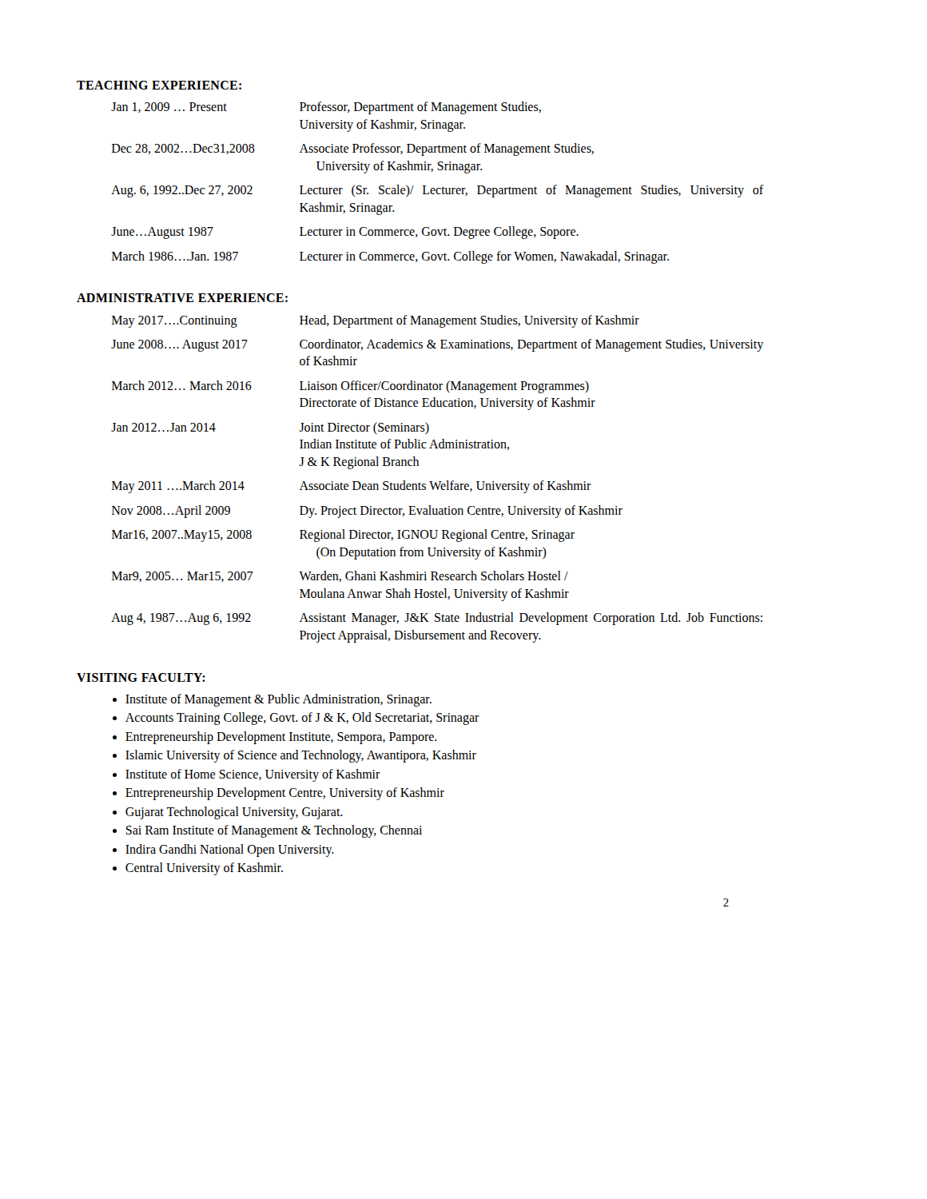Teaching Experience:
| Jan 1, 2009 … Present | Professor, Department of Management Studies, University of Kashmir, Srinagar. |
| Dec 28, 2002…Dec31,2008 | Associate Professor, Department of Management Studies, University of Kashmir, Srinagar. |
| Aug. 6, 1992..Dec 27, 2002 | Lecturer (Sr. Scale)/ Lecturer, Department of Management Studies, University of Kashmir, Srinagar. |
| June…August 1987 | Lecturer in Commerce, Govt. Degree College, Sopore. |
| March 1986….Jan. 1987 | Lecturer in Commerce, Govt. College for Women, Nawakadal, Srinagar. |
Administrative Experience:
| May 2017….Continuing | Head, Department of Management Studies, University of Kashmir |
| June 2008…. August 2017 | Coordinator, Academics & Examinations, Department of Management Studies, University of Kashmir |
| March 2012… March 2016 | Liaison Officer/Coordinator (Management Programmes) Directorate of Distance Education, University of Kashmir |
| Jan 2012…Jan 2014 | Joint Director (Seminars) Indian Institute of Public Administration, J & K Regional Branch |
| May 2011 ….March 2014 | Associate Dean Students Welfare, University of Kashmir |
| Nov 2008…April 2009 | Dy. Project Director, Evaluation Centre, University of Kashmir |
| Mar16, 2007..May15, 2008 | Regional Director, IGNOU Regional Centre, Srinagar (On Deputation from University of Kashmir) |
| Mar9, 2005… Mar15, 2007 | Warden, Ghani Kashmiri Research Scholars Hostel / Moulana Anwar Shah Hostel, University of Kashmir |
| Aug 4, 1987…Aug 6, 1992 | Assistant Manager, J&K State Industrial Development Corporation Ltd. Job Functions: Project Appraisal, Disbursement and Recovery. |
Visiting Faculty:
Institute of Management & Public Administration, Srinagar.
Accounts Training College, Govt. of J & K, Old Secretariat, Srinagar
Entrepreneurship Development Institute, Sempora, Pampore.
Islamic University of Science and Technology, Awantipora, Kashmir
Institute of Home Science, University of Kashmir
Entrepreneurship Development Centre, University of Kashmir
Gujarat Technological University, Gujarat.
Sai Ram Institute of Management & Technology, Chennai
Indira Gandhi National Open University.
Central University of Kashmir.
2